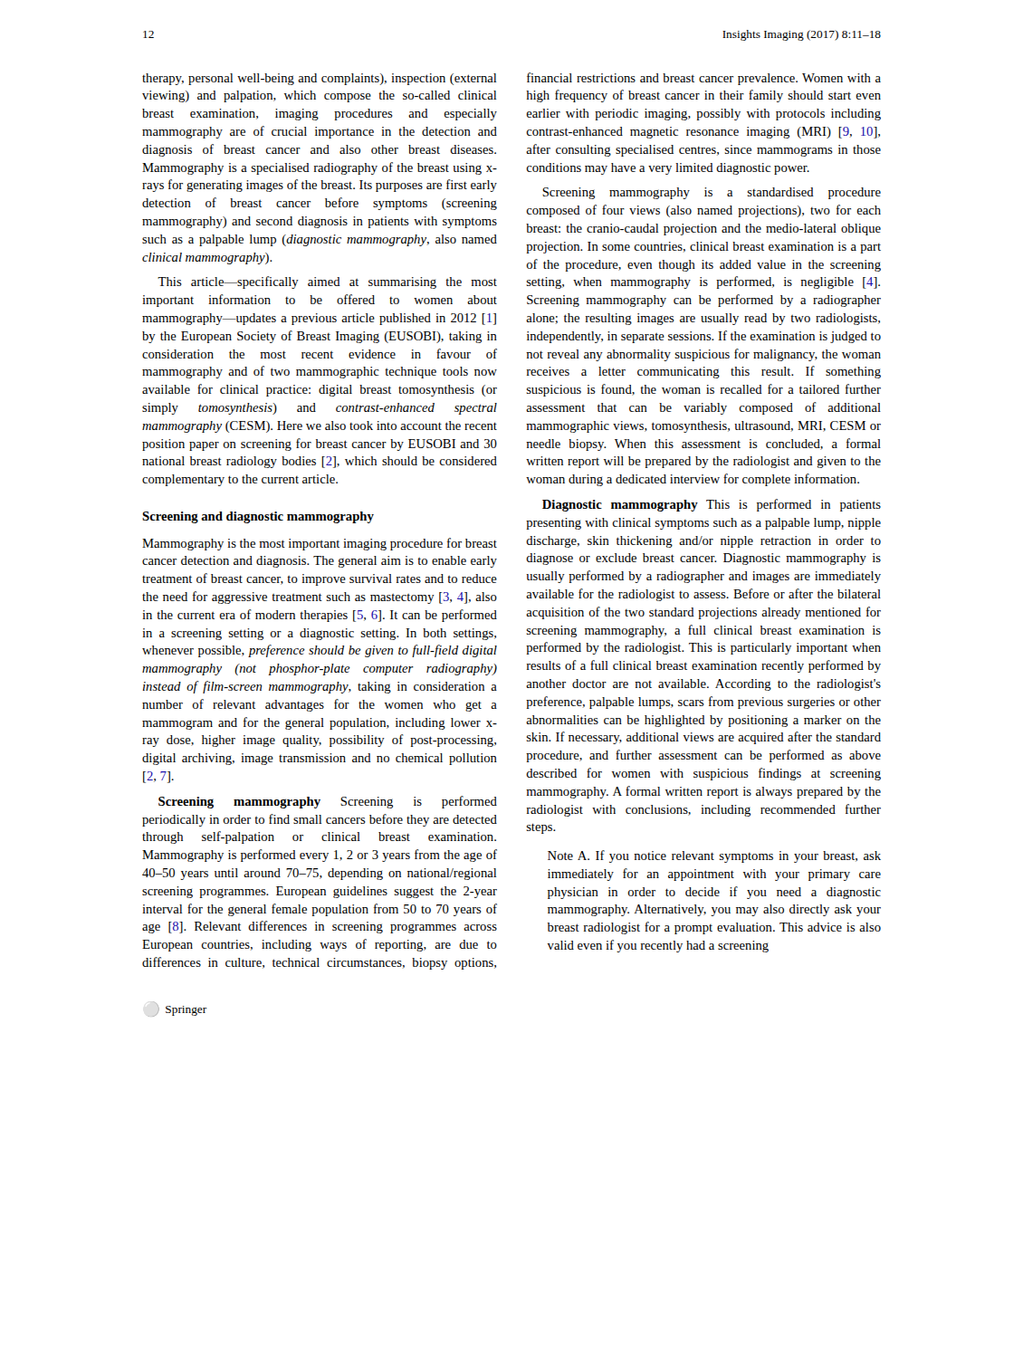12 Insights Imaging (2017) 8:11–18
therapy, personal well-being and complaints), inspection (external viewing) and palpation, which compose the so-called clinical breast examination, imaging procedures and especially mammography are of crucial importance in the detection and diagnosis of breast cancer and also other breast diseases. Mammography is a specialised radiography of the breast using x-rays for generating images of the breast. Its purposes are first early detection of breast cancer before symptoms (screening mammography) and second diagnosis in patients with symptoms such as a palpable lump (diagnostic mammography, also named clinical mammography).
This article—specifically aimed at summarising the most important information to be offered to women about mammography—updates a previous article published in 2012 [1] by the European Society of Breast Imaging (EUSOBI), taking in consideration the most recent evidence in favour of mammography and of two mammographic technique tools now available for clinical practice: digital breast tomosynthesis (or simply tomosynthesis) and contrast-enhanced spectral mammography (CESM). Here we also took into account the recent position paper on screening for breast cancer by EUSOBI and 30 national breast radiology bodies [2], which should be considered complementary to the current article.
Screening and diagnostic mammography
Mammography is the most important imaging procedure for breast cancer detection and diagnosis. The general aim is to enable early treatment of breast cancer, to improve survival rates and to reduce the need for aggressive treatment such as mastectomy [3, 4], also in the current era of modern therapies [5, 6]. It can be performed in a screening setting or a diagnostic setting. In both settings, whenever possible, preference should be given to full-field digital mammography (not phosphor-plate computer radiography) instead of film-screen mammography, taking in consideration a number of relevant advantages for the women who get a mammogram and for the general population, including lower x-ray dose, higher image quality, possibility of post-processing, digital archiving, image transmission and no chemical pollution [2, 7].
Screening mammography Screening is performed periodically in order to find small cancers before they are detected through self-palpation or clinical breast examination. Mammography is performed every 1, 2 or 3 years from the age of 40–50 years until around 70–75, depending on national/regional screening programmes. European guidelines suggest the 2-year interval for the general female population from 50 to 70 years of age [8]. Relevant differences in screening programmes across European countries, including ways of reporting, are due to differences in culture, technical circumstances, biopsy options, financial restrictions and breast cancer prevalence. Women with a high frequency of breast cancer in their family should start even earlier with periodic imaging, possibly with protocols including contrast-enhanced magnetic resonance imaging (MRI) [9, 10], after consulting specialised centres, since mammograms in those conditions may have a very limited diagnostic power.
Screening mammography is a standardised procedure composed of four views (also named projections), two for each breast: the cranio-caudal projection and the medio-lateral oblique projection. In some countries, clinical breast examination is a part of the procedure, even though its added value in the screening setting, when mammography is performed, is negligible [4]. Screening mammography can be performed by a radiographer alone; the resulting images are usually read by two radiologists, independently, in separate sessions. If the examination is judged to not reveal any abnormality suspicious for malignancy, the woman receives a letter communicating this result. If something suspicious is found, the woman is recalled for a tailored further assessment that can be variably composed of additional mammographic views, tomosynthesis, ultrasound, MRI, CESM or needle biopsy. When this assessment is concluded, a formal written report will be prepared by the radiologist and given to the woman during a dedicated interview for complete information.
Diagnostic mammography This is performed in patients presenting with clinical symptoms such as a palpable lump, nipple discharge, skin thickening and/or nipple retraction in order to diagnose or exclude breast cancer. Diagnostic mammography is usually performed by a radiographer and images are immediately available for the radiologist to assess. Before or after the bilateral acquisition of the two standard projections already mentioned for screening mammography, a full clinical breast examination is performed by the radiologist. This is particularly important when results of a full clinical breast examination recently performed by another doctor are not available. According to the radiologist's preference, palpable lumps, scars from previous surgeries or other abnormalities can be highlighted by positioning a marker on the skin. If necessary, additional views are acquired after the standard procedure, and further assessment can be performed as above described for women with suspicious findings at screening mammography. A formal written report is always prepared by the radiologist with conclusions, including recommended further steps.
Note A. If you notice relevant symptoms in your breast, ask immediately for an appointment with your primary care physician in order to decide if you need a diagnostic mammography. Alternatively, you may also directly ask your breast radiologist for a prompt evaluation. This advice is also valid even if you recently had a screening
⚪ Springer